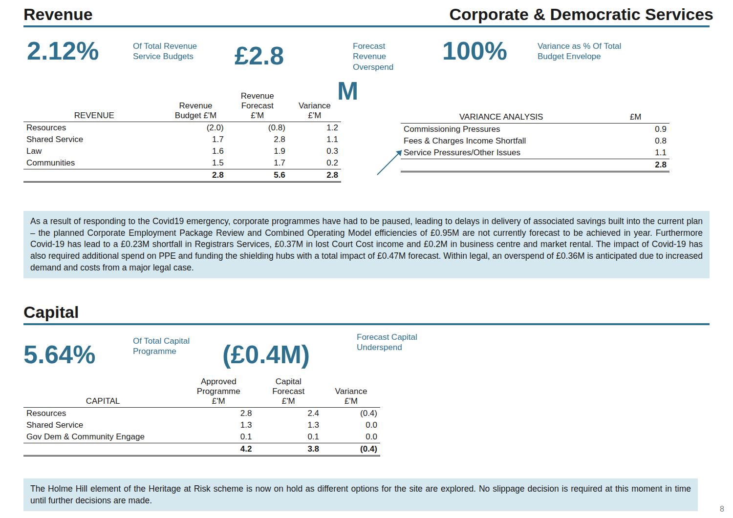Revenue
Corporate & Democratic Services
2.12%
Of Total Revenue
Service Budgets
£2.8
M
Forecast
Revenue
Overspend
100%
Variance as % Of Total
Budget Envelope
| REVENUE | Revenue Budget £'M | Revenue Forecast £'M | Variance £'M |
| --- | --- | --- | --- |
| Resources | (2.0) | (0.8) | 1.2 |
| Shared Service | 1.7 | 2.8 | 1.1 |
| Law | 1.6 | 1.9 | 0.3 |
| Communities | 1.5 | 1.7 | 0.2 |
| | 2.8 | 5.6 | 2.8 |
| VARIANCE ANALYSIS | £M |
| --- | --- |
| Commissioning Pressures | 0.9 |
| Fees & Charges Income Shortfall | 0.8 |
| Service Pressures/Other Issues | 1.1 |
| | 2.8 |
As a result of responding to the Covid19 emergency, corporate programmes have had to be paused, leading to delays in delivery of associated savings built into the current plan – the planned Corporate Employment Package Review and Combined Operating Model efficiencies of £0.95M are not currently forecast to be achieved in year. Furthermore Covid-19 has lead to a £0.23M shortfall in Registrars Services, £0.37M in lost Court Cost income and £0.2M in business centre and market rental. The impact of Covid-19 has also required additional spend on PPE and funding the shielding hubs with a total impact of £0.47M forecast. Within legal, an overspend of £0.36M is anticipated due to increased demand and costs from a major legal case.
Capital
5.64%
Of Total Capital
Programme
(£0.4M)
Forecast Capital
Underspend
| CAPITAL | Approved Programme £'M | Capital Forecast £'M | Variance £'M |
| --- | --- | --- | --- |
| Resources | 2.8 | 2.4 | (0.4) |
| Shared Service | 1.3 | 1.3 | 0.0 |
| Gov Dem & Community Engage | 0.1 | 0.1 | 0.0 |
| | 4.2 | 3.8 | (0.4) |
The Holme Hill element of the Heritage at Risk scheme is now on hold as different options for the site are explored. No slippage decision is required at this moment in time until further decisions are made.
8